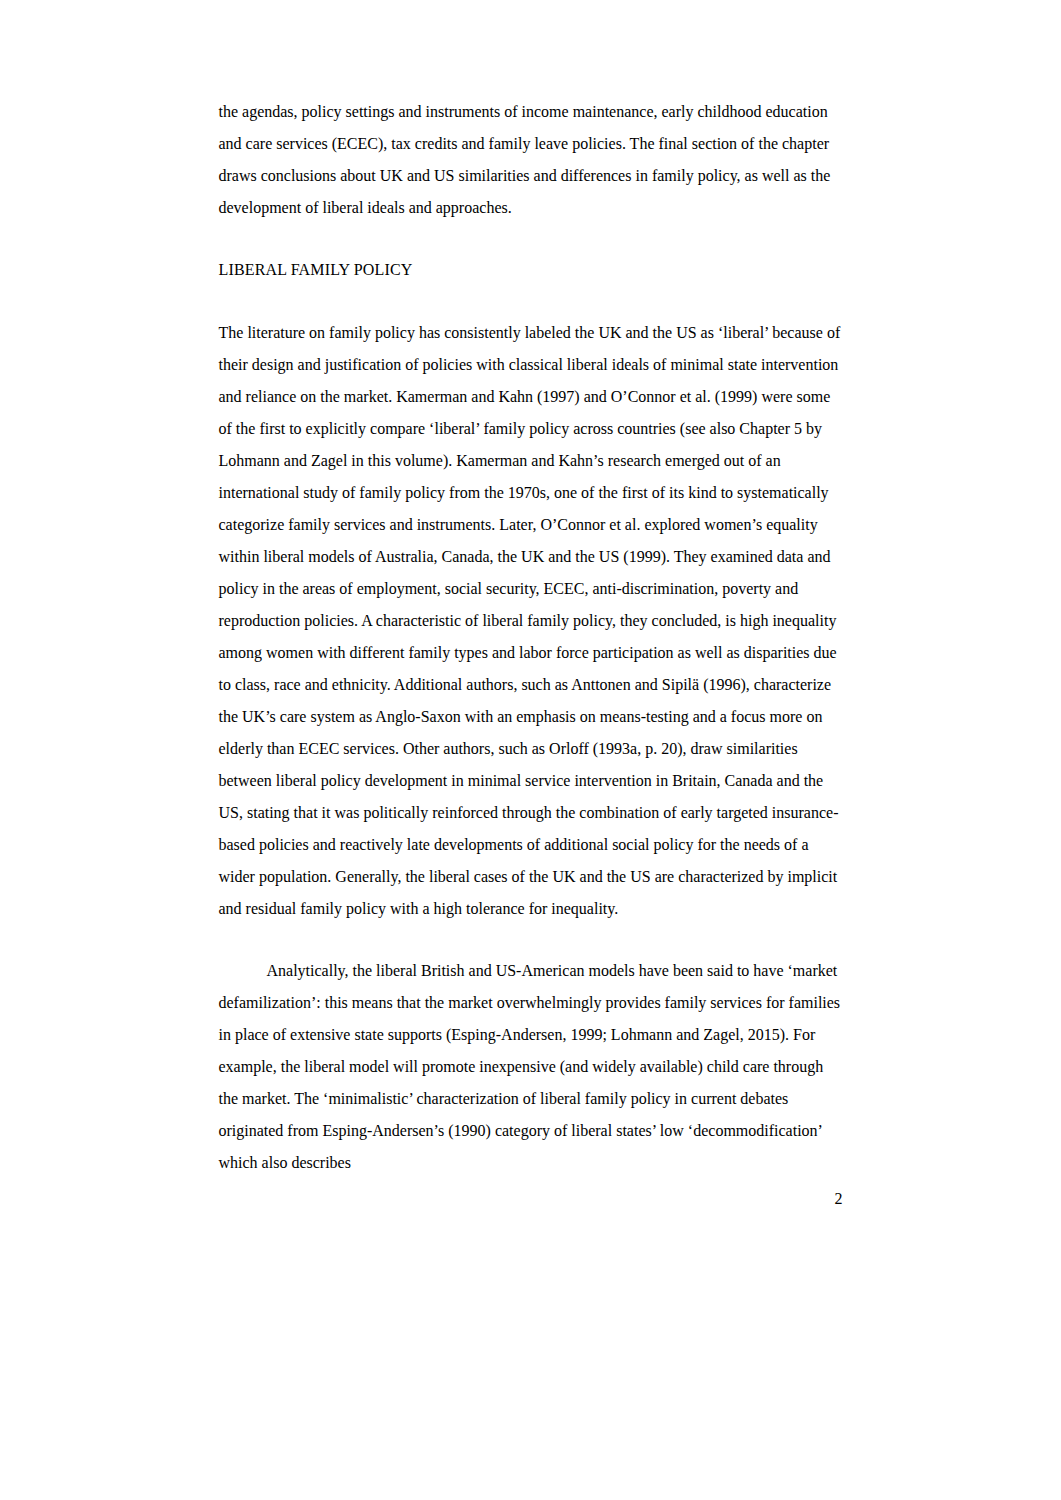the agendas, policy settings and instruments of income maintenance, early childhood education and care services (ECEC), tax credits and family leave policies. The final section of the chapter draws conclusions about UK and US similarities and differences in family policy, as well as the development of liberal ideals and approaches.
Liberal Family Policy
The literature on family policy has consistently labeled the UK and the US as ‘liberal’ because of their design and justification of policies with classical liberal ideals of minimal state intervention and reliance on the market. Kamerman and Kahn (1997) and O’Connor et al. (1999) were some of the first to explicitly compare ‘liberal’ family policy across countries (see also Chapter 5 by Lohmann and Zagel in this volume). Kamerman and Kahn’s research emerged out of an international study of family policy from the 1970s, one of the first of its kind to systematically categorize family services and instruments. Later, O’Connor et al. explored women’s equality within liberal models of Australia, Canada, the UK and the US (1999). They examined data and policy in the areas of employment, social security, ECEC, anti-discrimination, poverty and reproduction policies. A characteristic of liberal family policy, they concluded, is high inequality among women with different family types and labor force participation as well as disparities due to class, race and ethnicity. Additional authors, such as Anttonen and Sipilä (1996), characterize the UK’s care system as Anglo-Saxon with an emphasis on means-testing and a focus more on elderly than ECEC services. Other authors, such as Orloff (1993a, p. 20), draw similarities between liberal policy development in minimal service intervention in Britain, Canada and the US, stating that it was politically reinforced through the combination of early targeted insurance-based policies and reactively late developments of additional social policy for the needs of a wider population. Generally, the liberal cases of the UK and the US are characterized by implicit and residual family policy with a high tolerance for inequality.
Analytically, the liberal British and US-American models have been said to have ‘market defamilization’: this means that the market overwhelmingly provides family services for families in place of extensive state supports (Esping-Andersen, 1999; Lohmann and Zagel, 2015). For example, the liberal model will promote inexpensive (and widely available) child care through the market. The ‘minimalistic’ characterization of liberal family policy in current debates originated from Esping-Andersen’s (1990) category of liberal states’ low ‘decommodification’ which also describes
2